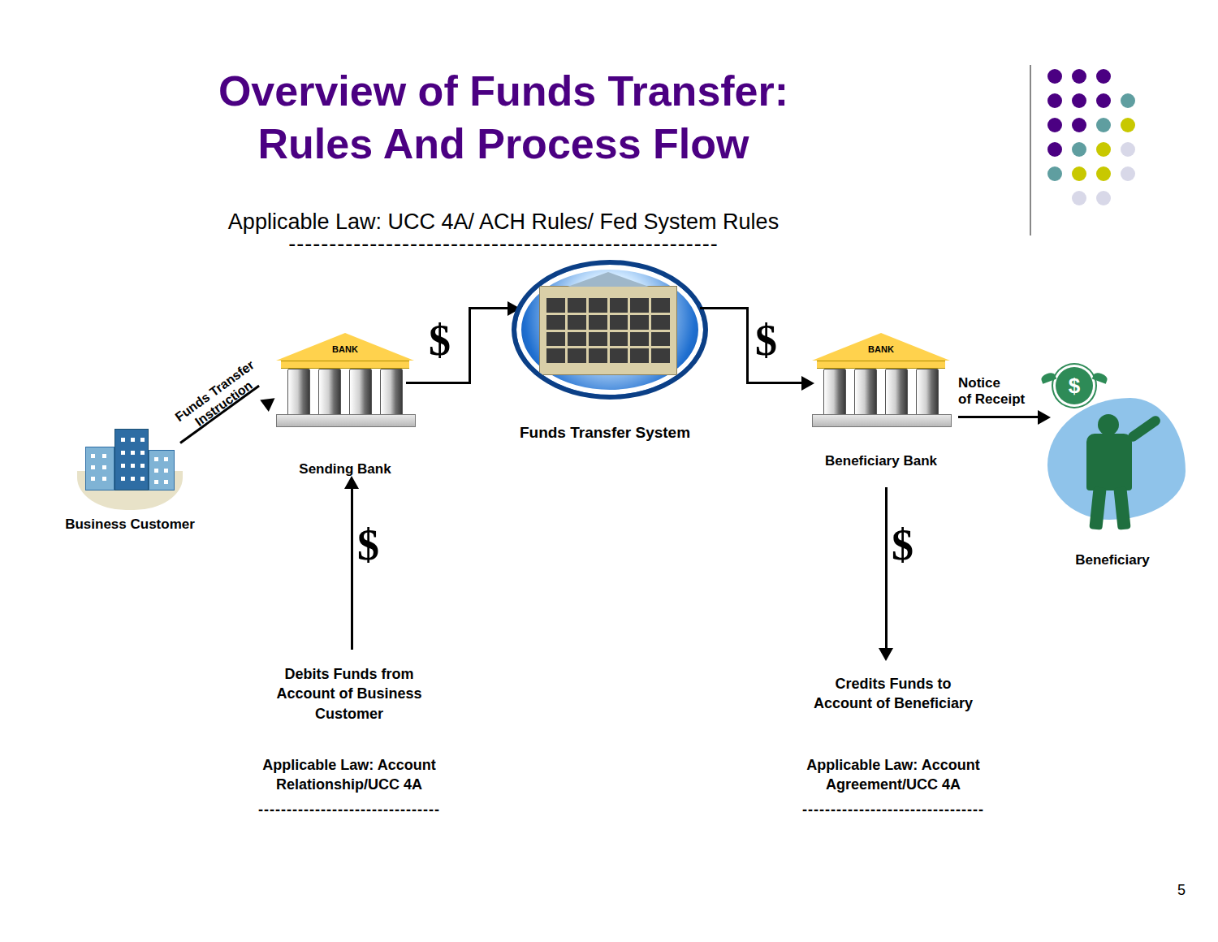Overview of Funds Transfer:
Rules And Process Flow
Applicable Law: UCC 4A/ ACH Rules/ Fed System Rules -----------------------------------------------------
Business Customer
Funds Transfer
Instruction
BANK
Sending Bank
$
Funds Transfer System
$
BANK
Beneficiary Bank
Notice
of Receipt
$
Beneficiary
$
$
Debits Funds from
Account of Business
Customer
Applicable Law: Account
Relationship/UCC 4A --------------------------------
Credits Funds to
Account of Beneficiary
Applicable Law: Account
Agreement/UCC 4A --------------------------------
5